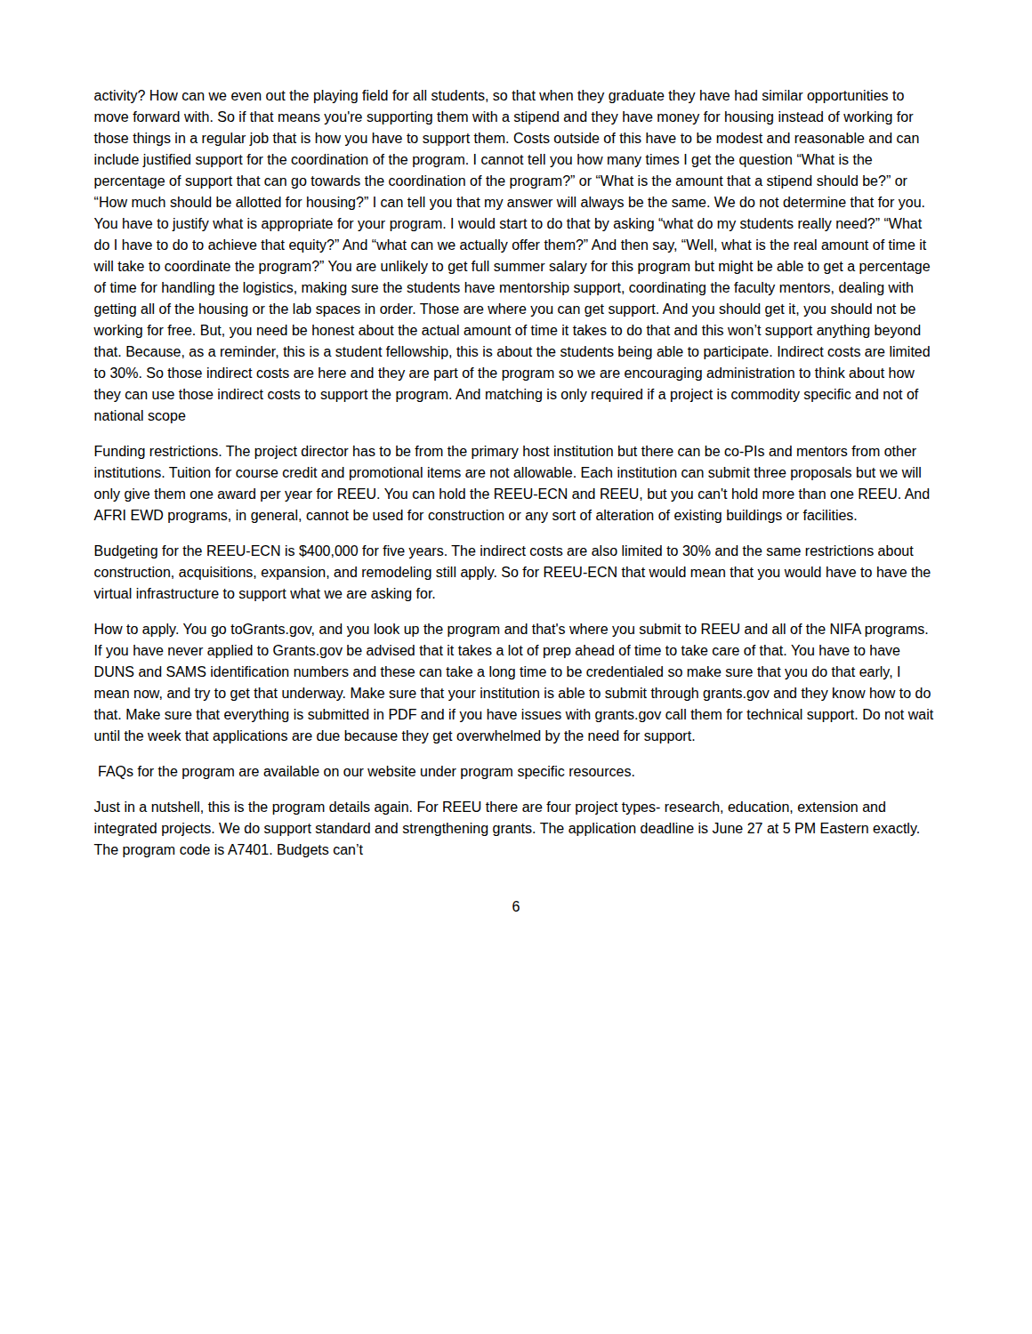activity? How can we even out the playing field for all students, so that when they graduate they have had similar opportunities to move forward with. So if that means you're supporting them with a stipend and they have money for housing instead of working for those things in a regular job that is how you have to support them. Costs outside of this have to be modest and reasonable and can include justified support for the coordination of the program. I cannot tell you how many times I get the question “What is the percentage of support that can go towards the coordination of the program?” or “What is the amount that a stipend should be?” or “How much should be allotted for housing?” I can tell you that my answer will always be the same. We do not determine that for you. You have to justify what is appropriate for your program. I would start to do that by asking “what do my students really need?” “What do I have to do to achieve that equity?” And “what can we actually offer them?” And then say, “Well, what is the real amount of time it will take to coordinate the program?” You are unlikely to get full summer salary for this program but might be able to get a percentage of time for handling the logistics, making sure the students have mentorship support, coordinating the faculty mentors, dealing with getting all of the housing or the lab spaces in order. Those are where you can get support. And you should get it, you should not be working for free. But, you need be honest about the actual amount of time it takes to do that and this won’t support anything beyond that. Because, as a reminder, this is a student fellowship, this is about the students being able to participate. Indirect costs are limited to 30%. So those indirect costs are here and they are part of the program so we are encouraging administration to think about how they can use those indirect costs to support the program. And matching is only required if a project is commodity specific and not of national scope
Funding restrictions. The project director has to be from the primary host institution but there can be co-PIs and mentors from other institutions. Tuition for course credit and promotional items are not allowable. Each institution can submit three proposals but we will only give them one award per year for REEU. You can hold the REEU-ECN and REEU, but you can't hold more than one REEU. And AFRI EWD programs, in general, cannot be used for construction or any sort of alteration of existing buildings or facilities.
Budgeting for the REEU-ECN is $400,000 for five years. The indirect costs are also limited to 30% and the same restrictions about construction, acquisitions, expansion, and remodeling still apply. So for REEU-ECN that would mean that you would have to have the virtual infrastructure to support what we are asking for.
How to apply. You go toGrants.gov, and you look up the program and that's where you submit to REEU and all of the NIFA programs. If you have never applied to Grants.gov be advised that it takes a lot of prep ahead of time to take care of that. You have to have DUNS and SAMS identification numbers and these can take a long time to be credentialed so make sure that you do that early, I mean now, and try to get that underway. Make sure that your institution is able to submit through grants.gov and they know how to do that. Make sure that everything is submitted in PDF and if you have issues with grants.gov call them for technical support. Do not wait until the week that applications are due because they get overwhelmed by the need for support.
FAQs for the program are available on our website under program specific resources.
Just in a nutshell, this is the program details again. For REEU there are four project types- research, education, extension and integrated projects. We do support standard and strengthening grants. The application deadline is June 27 at 5 PM Eastern exactly. The program code is A7401. Budgets can’t
6